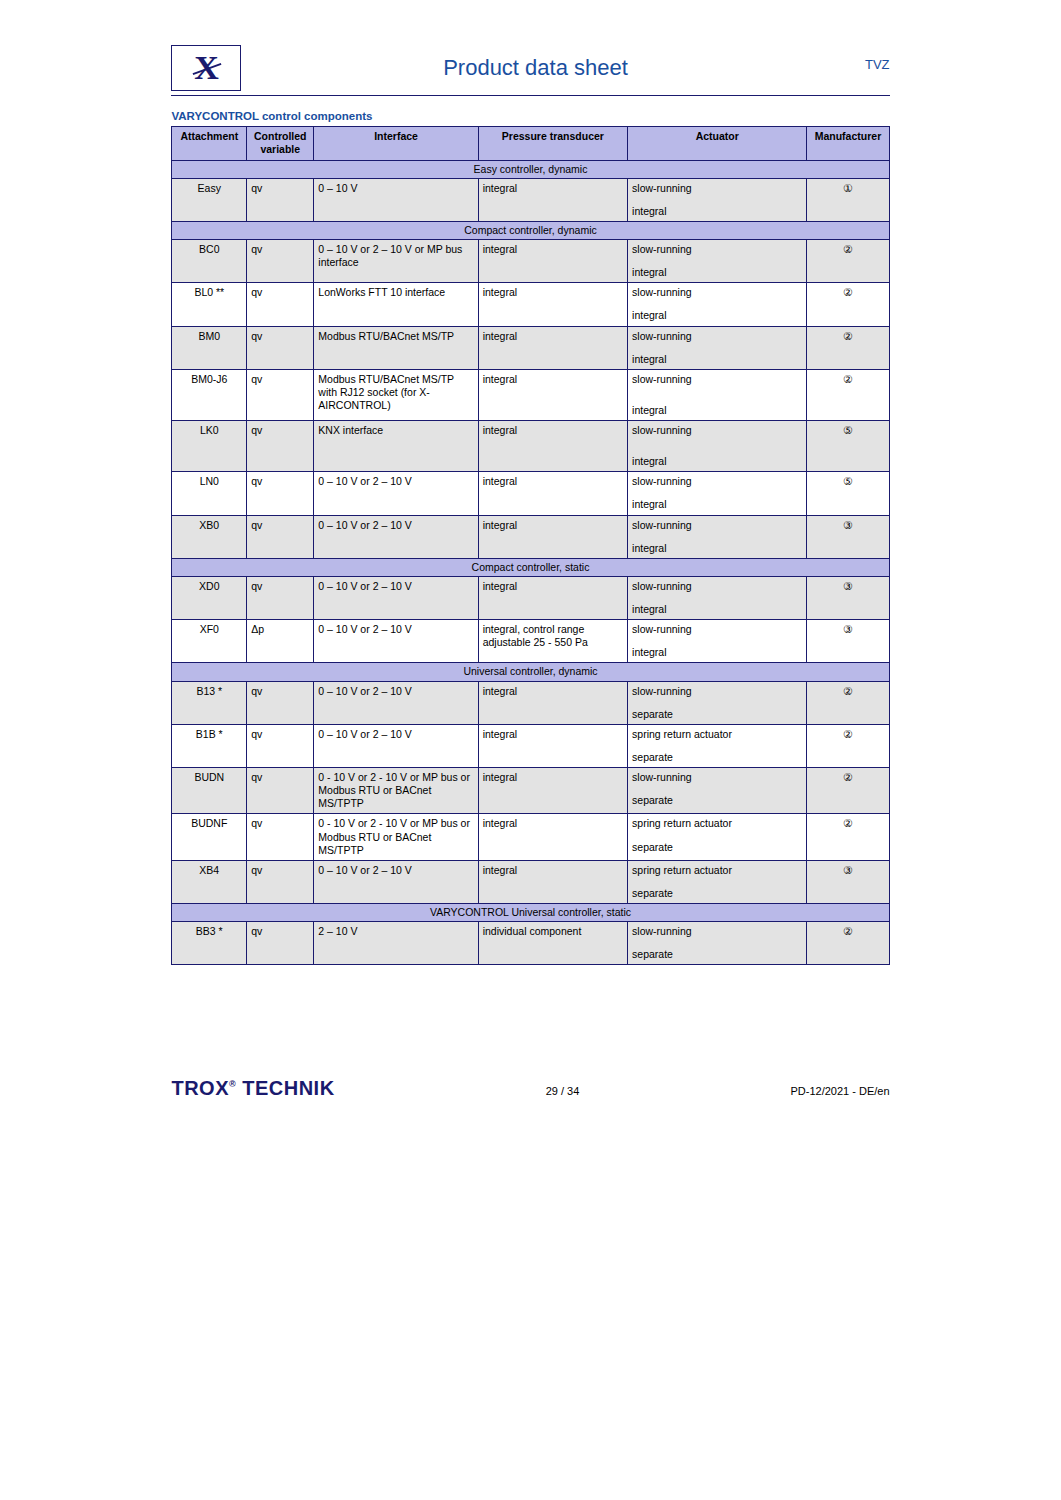X
Product data sheet
TVZ
VARYCONTROL control components
| Attachment | Controlled variable | Interface | Pressure transducer | Actuator | Manufacturer |
| --- | --- | --- | --- | --- | --- |
| Easy controller, dynamic |
| Easy | qv | 0 – 10 V | integral | slow-running integral | ① |
| Compact controller, dynamic |
| BC0 | qv | 0 – 10 V or 2 – 10 V or MP bus interface | integral | slow-running integral | ② |
| BL0 ** | qv | LonWorks FTT 10 interface | integral | slow-running integral | ② |
| BM0 | qv | Modbus RTU/BACnet MS/TP | integral | slow-running integral | ② |
| BM0-J6 | qv | Modbus RTU/BACnet MS/TP with RJ12 socket (for X-AIRCONTROL) | integral | slow-running integral | ② |
| LK0 | qv | KNX interface | integral | slow-running integral | ⑤ |
| LN0 | qv | 0 – 10 V or 2 – 10 V | integral | slow-running integral | ⑤ |
| XB0 | qv | 0 – 10 V or 2 – 10 V | integral | slow-running integral | ③ |
| Compact controller, static |
| XD0 | qv | 0 – 10 V or 2 – 10 V | integral | slow-running integral | ③ |
| XF0 | Δp | 0 – 10 V or 2 – 10 V | integral, control range adjustable 25 - 550 Pa | slow-running integral | ③ |
| Universal controller, dynamic |
| B13 * | qv | 0 – 10 V or 2 – 10 V | integral | slow-running separate | ② |
| B1B * | qv | 0 – 10 V or 2 – 10 V | integral | spring return actuator separate | ② |
| BUDN | qv | 0 - 10 V or 2 - 10 V or MP bus or Modbus RTU or BACnet MS/TPTP | integral | slow-running separate | ② |
| BUDNF | qv | 0 - 10 V or 2 - 10 V or MP bus or Modbus RTU or BACnet MS/TPTP | integral | spring return actuator separate | ② |
| XB4 | qv | 0 – 10 V or 2 – 10 V | integral | spring return actuator separate | ③ |
| VARYCONTROL Universal controller, static |
| BB3 * | qv | 2 – 10 V | individual component | slow-running separate | ② |
TROX® TECHNIK
29 / 34
PD-12/2021 - DE/en